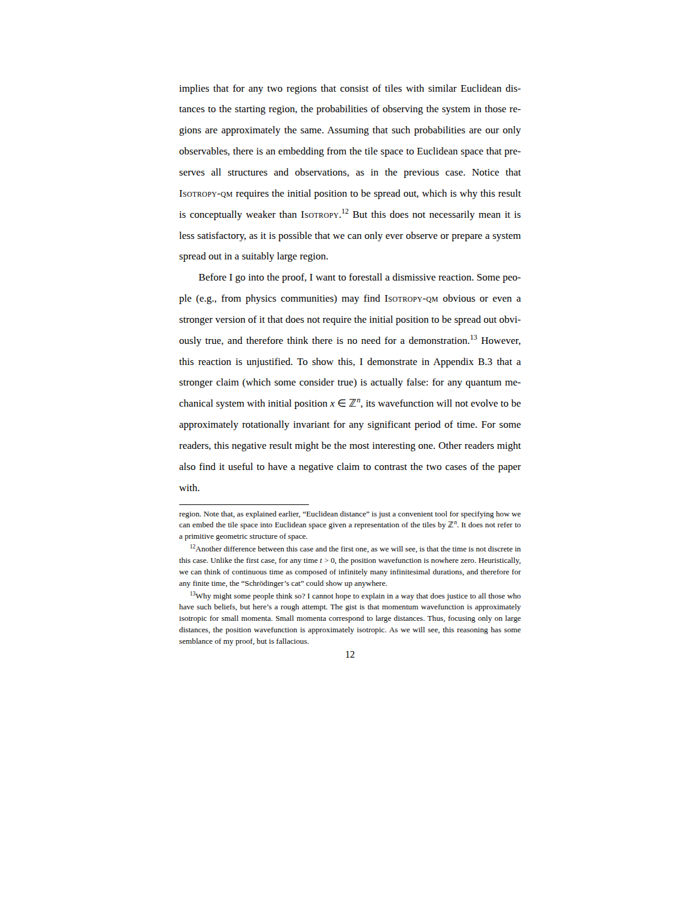implies that for any two regions that consist of tiles with similar Euclidean distances to the starting region, the probabilities of observing the system in those regions are approximately the same. Assuming that such probabilities are our only observables, there is an embedding from the tile space to Euclidean space that preserves all structures and observations, as in the previous case. Notice that Isotropy-qm requires the initial position to be spread out, which is why this result is conceptually weaker than Isotropy.12 But this does not necessarily mean it is less satisfactory, as it is possible that we can only ever observe or prepare a system spread out in a suitably large region.
Before I go into the proof, I want to forestall a dismissive reaction. Some people (e.g., from physics communities) may find Isotropy-qm obvious or even a stronger version of it that does not require the initial position to be spread out obviously true, and therefore think there is no need for a demonstration.13 However, this reaction is unjustified. To show this, I demonstrate in Appendix B.3 that a stronger claim (which some consider true) is actually false: for any quantum mechanical system with initial position x ∈ ℤn, its wavefunction will not evolve to be approximately rotationally invariant for any significant period of time. For some readers, this negative result might be the most interesting one. Other readers might also find it useful to have a negative claim to contrast the two cases of the paper with.
region. Note that, as explained earlier, “Euclidean distance” is just a convenient tool for specifying how we can embed the tile space into Euclidean space given a representation of the tiles by ℤn. It does not refer to a primitive geometric structure of space.
12Another difference between this case and the first one, as we will see, is that the time is not discrete in this case. Unlike the first case, for any time t > 0, the position wavefunction is nowhere zero. Heuristically, we can think of continuous time as composed of infinitely many infinitesimal durations, and therefore for any finite time, the “Schrödinger’s cat” could show up anywhere.
13Why might some people think so? I cannot hope to explain in a way that does justice to all those who have such beliefs, but here’s a rough attempt. The gist is that momentum wavefunction is approximately isotropic for small momenta. Small momenta correspond to large distances. Thus, focusing only on large distances, the position wavefunction is approximately isotropic. As we will see, this reasoning has some semblance of my proof, but is fallacious.
12